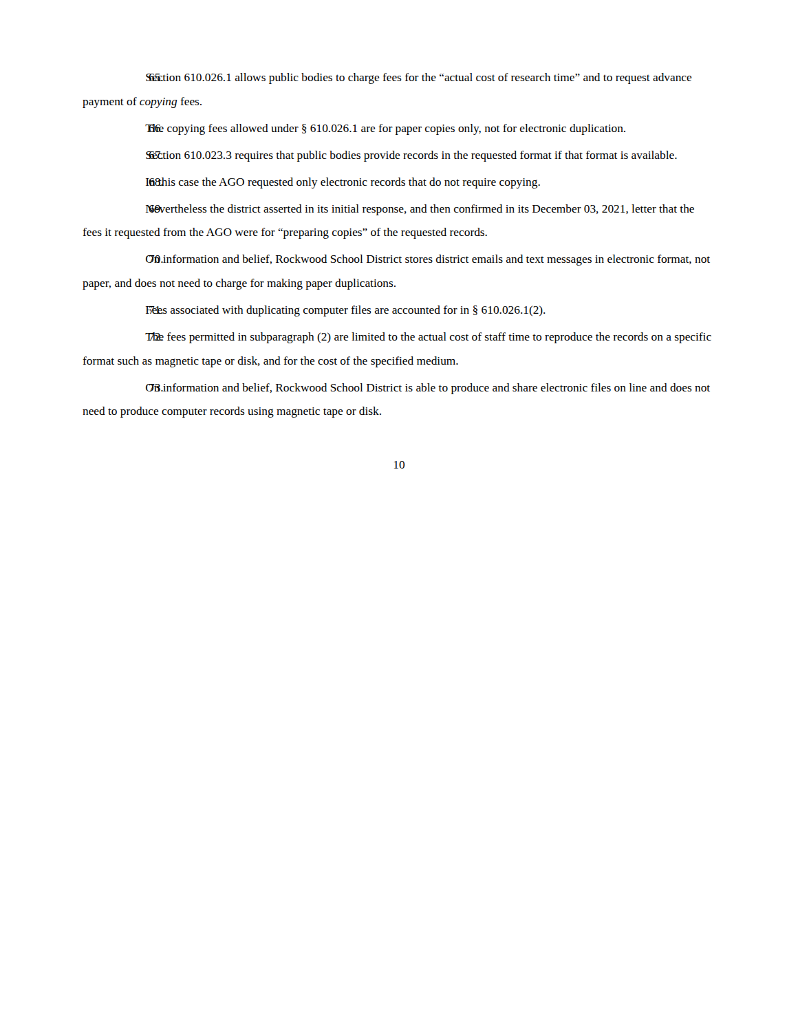65. Section 610.026.1 allows public bodies to charge fees for the “actual cost of research time” and to request advance payment of copying fees.
66. The copying fees allowed under § 610.026.1 are for paper copies only, not for electronic duplication.
67. Section 610.023.3 requires that public bodies provide records in the requested format if that format is available.
68. In this case the AGO requested only electronic records that do not require copying.
69. Nevertheless the district asserted in its initial response, and then confirmed in its December 03, 2021, letter that the fees it requested from the AGO were for “preparing copies” of the requested records.
70. On information and belief, Rockwood School District stores district emails and text messages in electronic format, not paper, and does not need to charge for making paper duplications.
71. Fees associated with duplicating computer files are accounted for in § 610.026.1(2).
72. The fees permitted in subparagraph (2) are limited to the actual cost of staff time to reproduce the records on a specific format such as magnetic tape or disk, and for the cost of the specified medium.
73. On information and belief, Rockwood School District is able to produce and share electronic files on line and does not need to produce computer records using magnetic tape or disk.
10